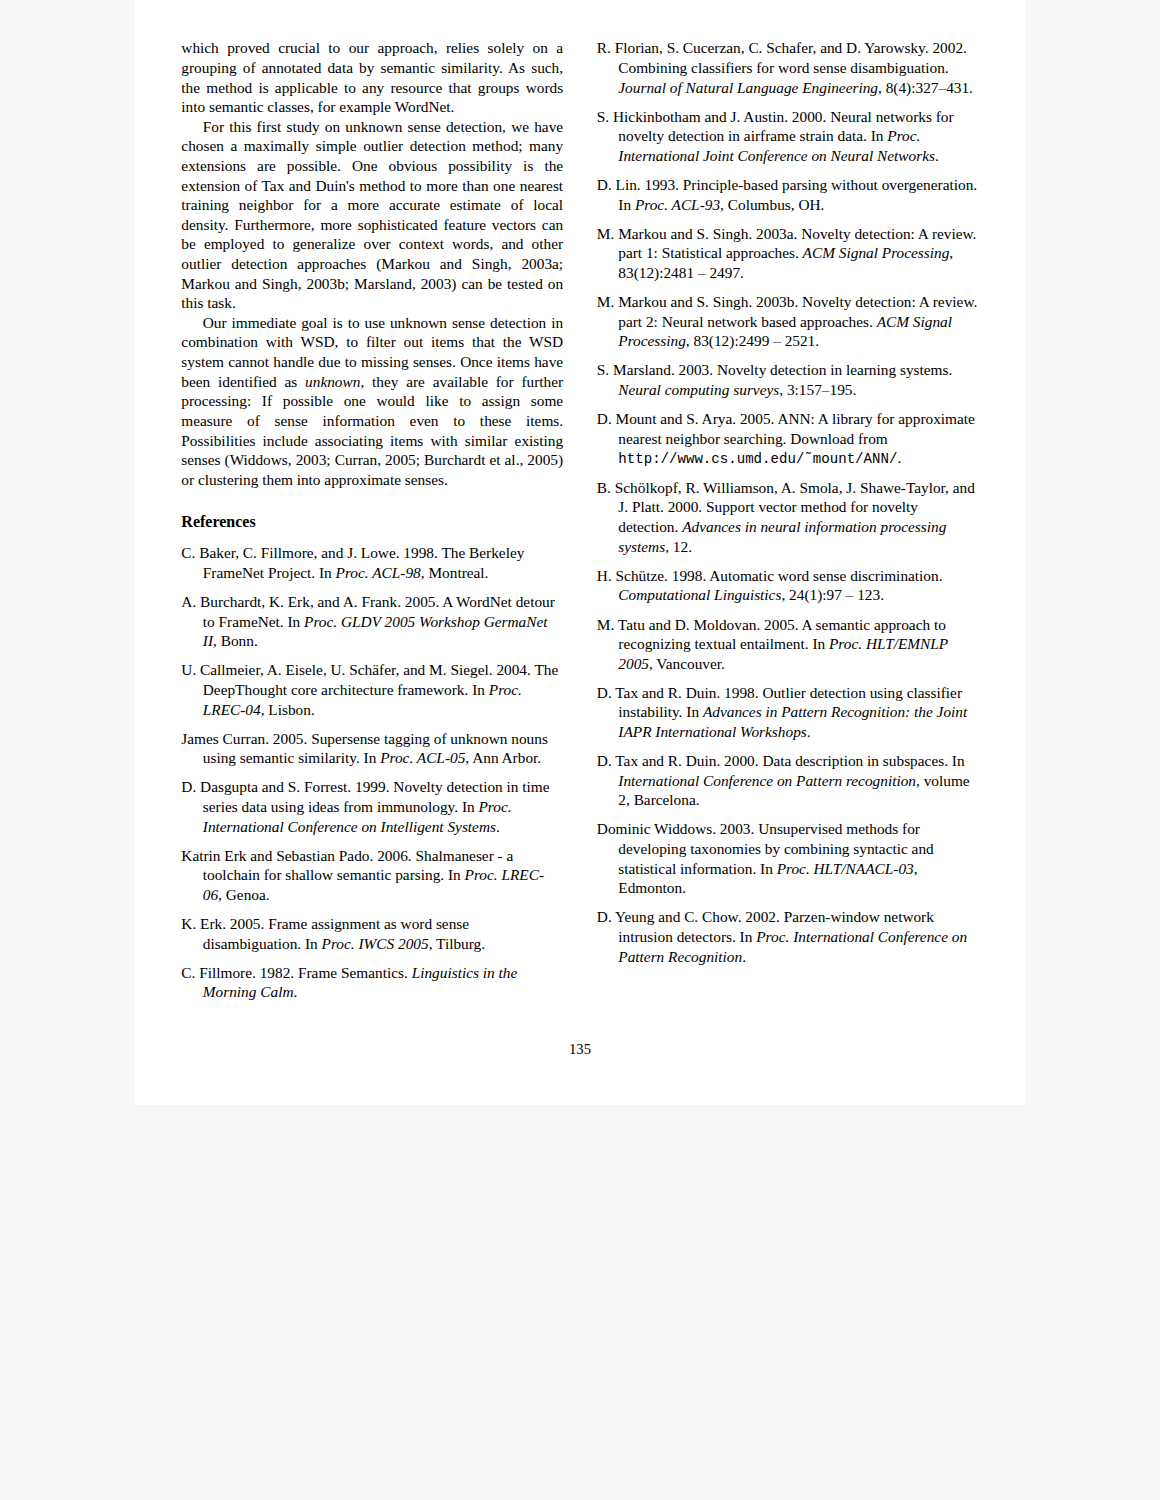which proved crucial to our approach, relies solely on a grouping of annotated data by semantic similarity. As such, the method is applicable to any resource that groups words into semantic classes, for example WordNet.
For this first study on unknown sense detection, we have chosen a maximally simple outlier detection method; many extensions are possible. One obvious possibility is the extension of Tax and Duin's method to more than one nearest training neighbor for a more accurate estimate of local density. Furthermore, more sophisticated feature vectors can be employed to generalize over context words, and other outlier detection approaches (Markou and Singh, 2003a; Markou and Singh, 2003b; Marsland, 2003) can be tested on this task.
Our immediate goal is to use unknown sense detection in combination with WSD, to filter out items that the WSD system cannot handle due to missing senses. Once items have been identified as unknown, they are available for further processing: If possible one would like to assign some measure of sense information even to these items. Possibilities include associating items with similar existing senses (Widdows, 2003; Curran, 2005; Burchardt et al., 2005) or clustering them into approximate senses.
References
C. Baker, C. Fillmore, and J. Lowe. 1998. The Berkeley FrameNet Project. In Proc. ACL-98, Montreal.
A. Burchardt, K. Erk, and A. Frank. 2005. A WordNet detour to FrameNet. In Proc. GLDV 2005 Workshop GermaNet II, Bonn.
U. Callmeier, A. Eisele, U. Schäfer, and M. Siegel. 2004. The DeepThought core architecture framework. In Proc. LREC-04, Lisbon.
James Curran. 2005. Supersense tagging of unknown nouns using semantic similarity. In Proc. ACL-05, Ann Arbor.
D. Dasgupta and S. Forrest. 1999. Novelty detection in time series data using ideas from immunology. In Proc. International Conference on Intelligent Systems.
Katrin Erk and Sebastian Pado. 2006. Shalmaneser - a toolchain for shallow semantic parsing. In Proc. LREC-06, Genoa.
K. Erk. 2005. Frame assignment as word sense disambiguation. In Proc. IWCS 2005, Tilburg.
C. Fillmore. 1982. Frame Semantics. Linguistics in the Morning Calm.
R. Florian, S. Cucerzan, C. Schafer, and D. Yarowsky. 2002. Combining classifiers for word sense disambiguation. Journal of Natural Language Engineering, 8(4):327–431.
S. Hickinbotham and J. Austin. 2000. Neural networks for novelty detection in airframe strain data. In Proc. International Joint Conference on Neural Networks.
D. Lin. 1993. Principle-based parsing without overgeneration. In Proc. ACL-93, Columbus, OH.
M. Markou and S. Singh. 2003a. Novelty detection: A review. part 1: Statistical approaches. ACM Signal Processing, 83(12):2481 – 2497.
M. Markou and S. Singh. 2003b. Novelty detection: A review. part 2: Neural network based approaches. ACM Signal Processing, 83(12):2499 – 2521.
S. Marsland. 2003. Novelty detection in learning systems. Neural computing surveys, 3:157–195.
D. Mount and S. Arya. 2005. ANN: A library for approximate nearest neighbor searching. Download from http://www.cs.umd.edu/˜mount/ANN/.
B. Schölkopf, R. Williamson, A. Smola, J. Shawe-Taylor, and J. Platt. 2000. Support vector method for novelty detection. Advances in neural information processing systems, 12.
H. Schütze. 1998. Automatic word sense discrimination. Computational Linguistics, 24(1):97 – 123.
M. Tatu and D. Moldovan. 2005. A semantic approach to recognizing textual entailment. In Proc. HLT/EMNLP 2005, Vancouver.
D. Tax and R. Duin. 1998. Outlier detection using classifier instability. In Advances in Pattern Recognition: the Joint IAPR International Workshops.
D. Tax and R. Duin. 2000. Data description in subspaces. In International Conference on Pattern recognition, volume 2, Barcelona.
Dominic Widdows. 2003. Unsupervised methods for developing taxonomies by combining syntactic and statistical information. In Proc. HLT/NAACL-03, Edmonton.
D. Yeung and C. Chow. 2002. Parzen-window network intrusion detectors. In Proc. International Conference on Pattern Recognition.
135